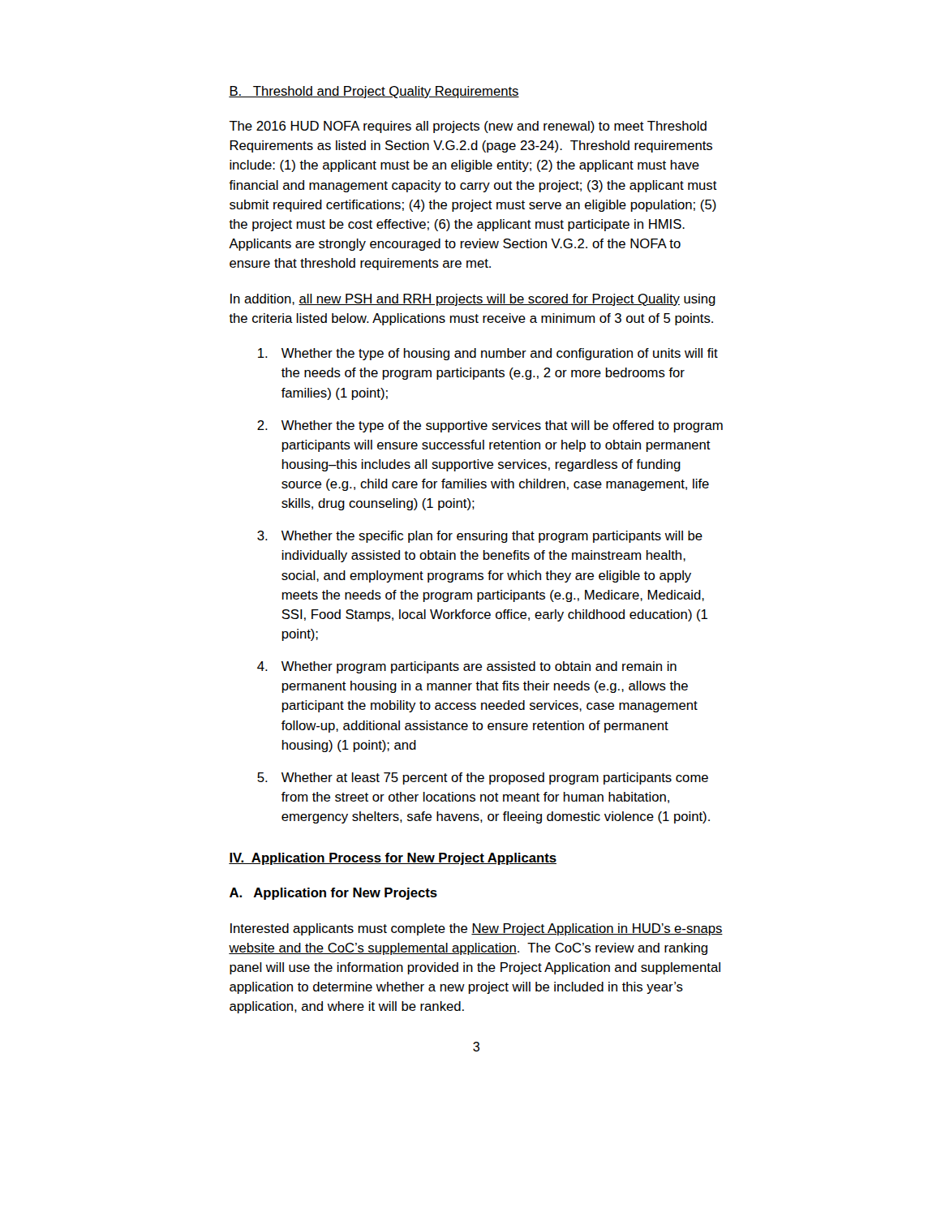B. Threshold and Project Quality Requirements
The 2016 HUD NOFA requires all projects (new and renewal) to meet Threshold Requirements as listed in Section V.G.2.d (page 23-24). Threshold requirements include: (1) the applicant must be an eligible entity; (2) the applicant must have financial and management capacity to carry out the project; (3) the applicant must submit required certifications; (4) the project must serve an eligible population; (5) the project must be cost effective; (6) the applicant must participate in HMIS. Applicants are strongly encouraged to review Section V.G.2. of the NOFA to ensure that threshold requirements are met.
In addition, all new PSH and RRH projects will be scored for Project Quality using the criteria listed below. Applications must receive a minimum of 3 out of 5 points.
Whether the type of housing and number and configuration of units will fit the needs of the program participants (e.g., 2 or more bedrooms for families) (1 point);
Whether the type of the supportive services that will be offered to program participants will ensure successful retention or help to obtain permanent housing–this includes all supportive services, regardless of funding source (e.g., child care for families with children, case management, life skills, drug counseling) (1 point);
Whether the specific plan for ensuring that program participants will be individually assisted to obtain the benefits of the mainstream health, social, and employment programs for which they are eligible to apply meets the needs of the program participants (e.g., Medicare, Medicaid, SSI, Food Stamps, local Workforce office, early childhood education) (1 point);
Whether program participants are assisted to obtain and remain in permanent housing in a manner that fits their needs (e.g., allows the participant the mobility to access needed services, case management follow-up, additional assistance to ensure retention of permanent housing) (1 point); and
Whether at least 75 percent of the proposed program participants come from the street or other locations not meant for human habitation, emergency shelters, safe havens, or fleeing domestic violence (1 point).
IV. Application Process for New Project Applicants
A. Application for New Projects
Interested applicants must complete the New Project Application in HUD’s e-snaps website and the CoC’s supplemental application. The CoC’s review and ranking panel will use the information provided in the Project Application and supplemental application to determine whether a new project will be included in this year’s application, and where it will be ranked.
3